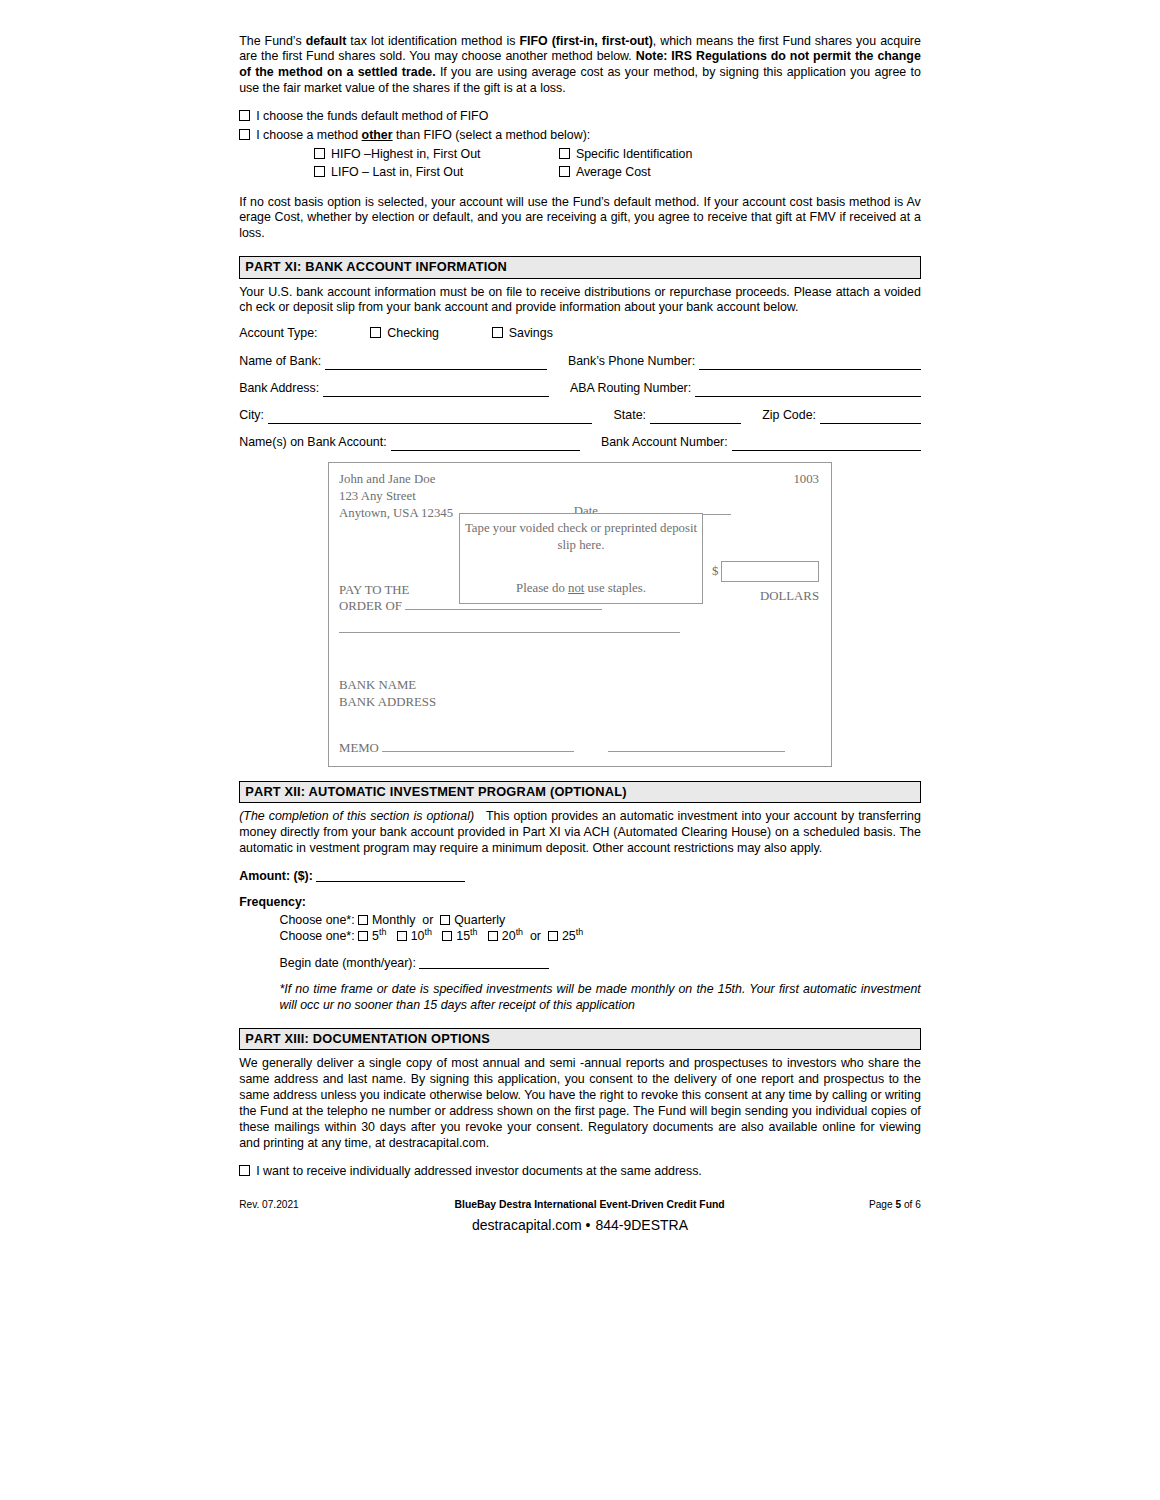The Fund’s default tax lot identification method is FIFO (first-in, first-out), which means the first Fund shares you acquire are the first Fund shares sold. You may choose another method below. Note: IRS Regulations do not permit the change of the method on a settled trade. If you are using average cost as your method, by signing this application you agree to use the fair market value of the shares if the gift is at a loss.
I choose the funds default method of FIFO
I choose a method other than FIFO (select a method below):
HIFO –Highest in, First Out
Specific Identification
LIFO – Last in, First Out
Average Cost
If no cost basis option is selected, your account will use the Fund’s default method. If your account cost basis method is Av erage Cost, whether by election or default, and you are receiving a gift, you agree to receive that gift at FMV if received at a loss.
PART XI: BANK ACCOUNT INFORMATION
Your U.S. bank account information must be on file to receive distributions or repurchase proceeds. Please attach a voided ch eck or deposit slip from your bank account and provide information about your bank account below.
Account Type: Checking Savings
Name of Bank: Bank’s Phone Number:
Bank Address: ABA Routing Number:
City: State: Zip Code:
Name(s) on Bank Account: Bank Account Number:
1003
John and Jane Doe
123 Any Street
Anytown, USA 12345
Date
Tape your voided check or preprinted deposit slip here.
Please do not use staples.
PAY TO THE
ORDER OF
$
DOLLARS
BANK NAME
BANK ADDRESS
MEMO
PART XII: AUTOMATIC INVESTMENT PROGRAM (OPTIONAL)
(The completion of this section is optional) This option provides an automatic investment into your account by transferring money directly from your bank account provided in Part XI via ACH (Automated Clearing House) on a scheduled basis. The automatic in vestment program may require a minimum deposit. Other account restrictions may also apply.
Amount: ($):
Frequency:
Choose one*: Monthly or Quarterly
Choose one*: 5th 10th 15th 20th or 25th
Begin date (month/year):
*If no time frame or date is specified investments will be made monthly on the 15th. Your first automatic investment will occ ur no sooner than 15 days after receipt of this application
PART XIII: DOCUMENTATION OPTIONS
We generally deliver a single copy of most annual and semi -annual reports and prospectuses to investors who share the same address and last name. By signing this application, you consent to the delivery of one report and prospectus to the same address unless you indicate otherwise below. You have the right to revoke this consent at any time by calling or writing the Fund at the telepho ne number or address shown on the first page. The Fund will begin sending you individual copies of these mailings within 30 days after you revoke your consent. Regulatory documents are also available online for viewing and printing at any time, at destracapital.com.
I want to receive individually addressed investor documents at the same address.
Rev. 07.2021
BlueBay Destra International Event-Driven Credit Fund
Page 5 of 6
destracapital.com • 844-9DESTRA